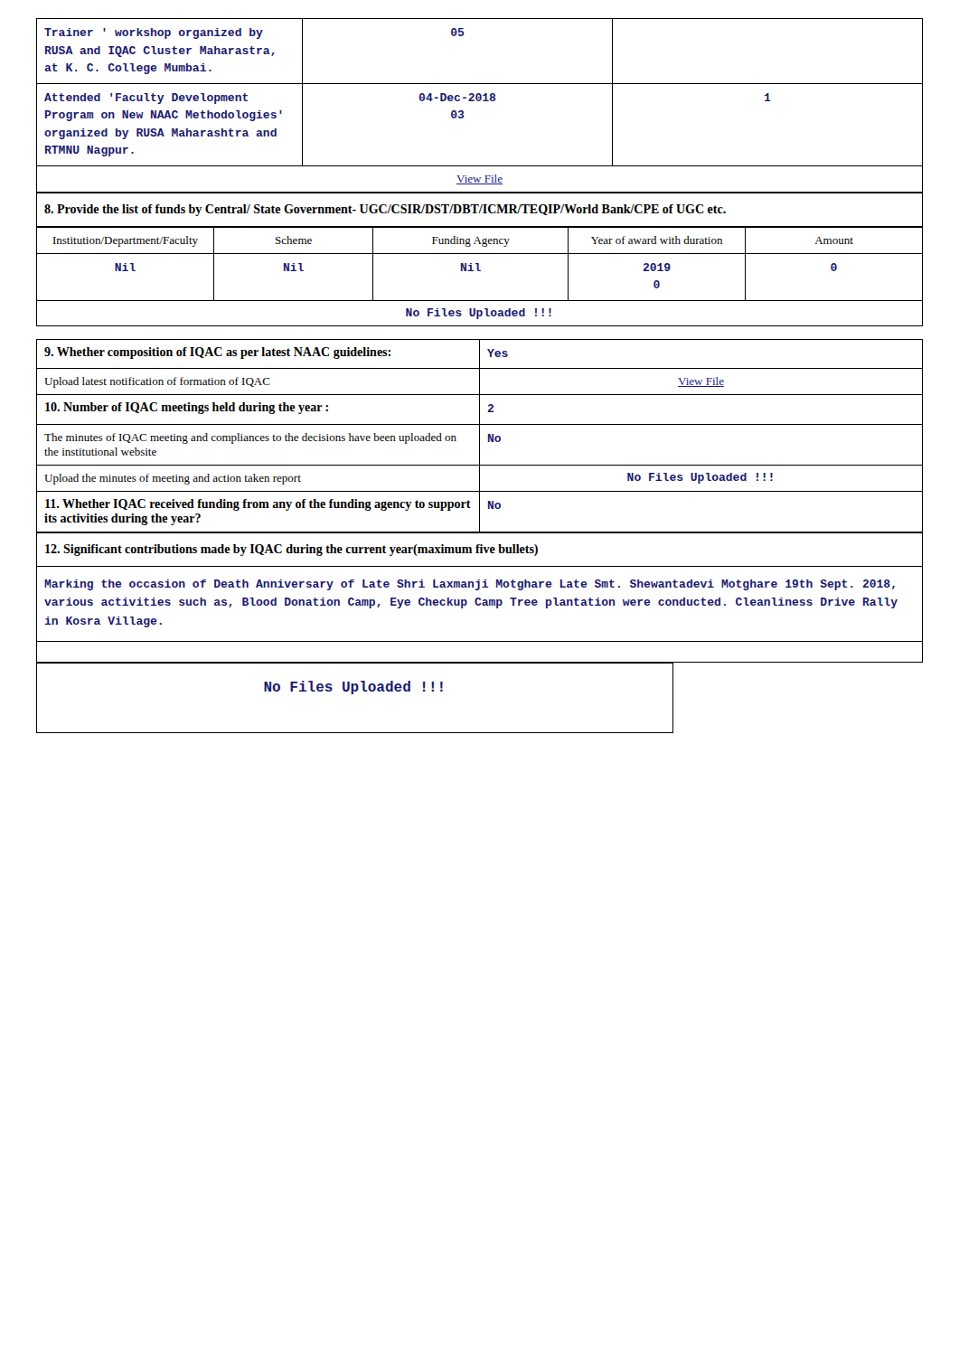| Trainer ' workshop organized by RUSA and IQAC Cluster Maharastra, at K. C. College Mumbai. | 05 | |
| Attended 'Faculty Development Program on New NAAC Methodologies' organized by RUSA Maharashtra and RTMNU Nagpur. | 04-Dec-2018 03 | 1 |
| View File |
| 8. Provide the list of funds by Central/ State Government- UGC/CSIR/DST/DBT/ICMR/TEQIP/World Bank/CPE of UGC etc. |
| Institution/Department/Faculty | Scheme | Funding Agency | Year of award with duration | Amount |
| Nil | Nil | Nil | 2019 0 | 0 |
| No Files Uploaded !!! |
| 9. Whether composition of IQAC as per latest NAAC guidelines: | Yes |
| Upload latest notification of formation of IQAC | View File |
| 10. Number of IQAC meetings held during the year : | 2 |
| The minutes of IQAC meeting and compliances to the decisions have been uploaded on the institutional website | No |
| Upload the minutes of meeting and action taken report | No Files Uploaded !!! |
| 11. Whether IQAC received funding from any of the funding agency to support its activities during the year? | No |
| 12. Significant contributions made by IQAC during the current year(maximum five bullets) |
| Marking the occasion of Death Anniversary of Late Shri Laxmanji Motghare Late Smt. Shewantadevi Motghare 19th Sept. 2018, various activities such as, Blood Donation Camp, Eye Checkup Camp Tree plantation were conducted. Cleanliness Drive Rally in Kosra Village. |
No Files Uploaded !!!